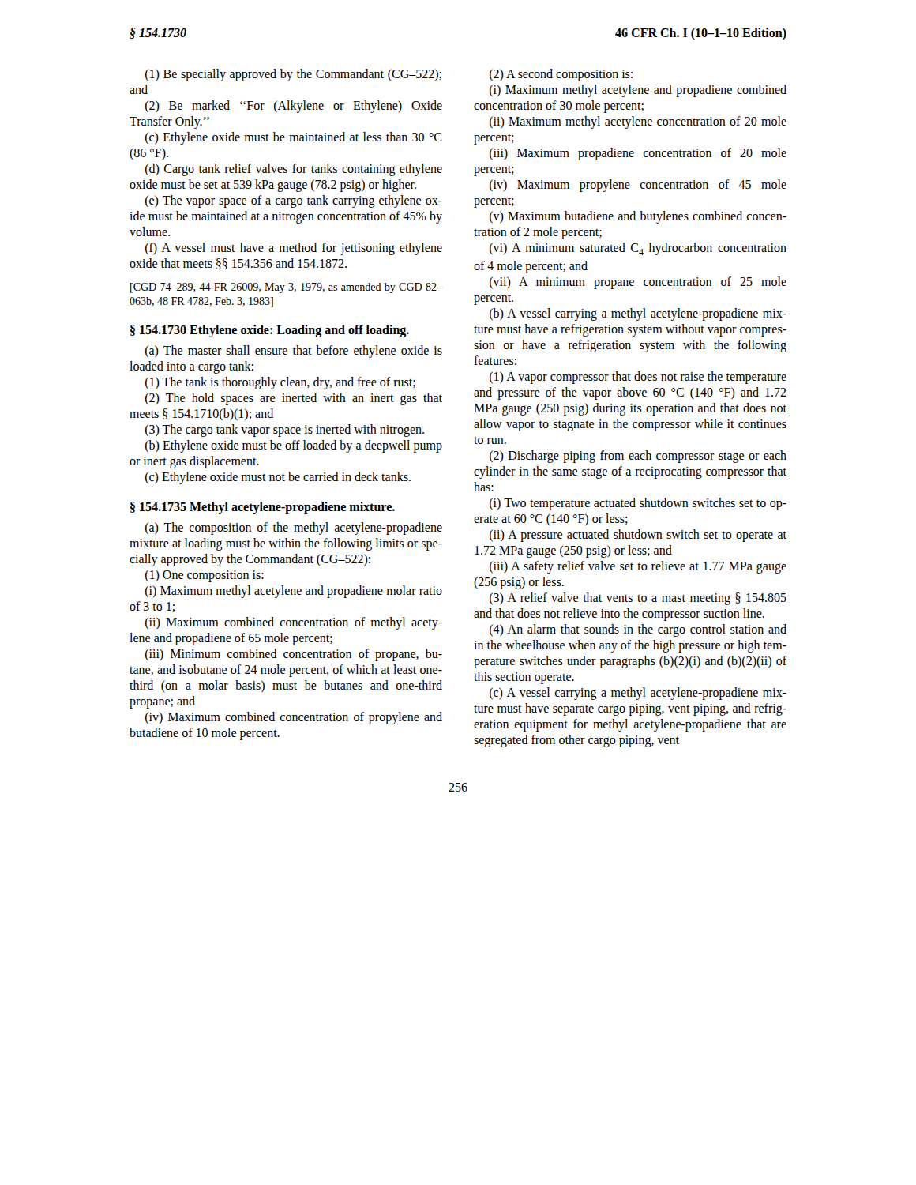§ 154.1730 46 CFR Ch. I (10–1–10 Edition)
(1) Be specially approved by the Commandant (CG–522); and
(2) Be marked ‘‘For (Alkylene or Ethylene) Oxide Transfer Only.’’
(c) Ethylene oxide must be maintained at less than 30 °C (86 °F).
(d) Cargo tank relief valves for tanks containing ethylene oxide must be set at 539 kPa gauge (78.2 psig) or higher.
(e) The vapor space of a cargo tank carrying ethylene oxide must be maintained at a nitrogen concentration of 45% by volume.
(f) A vessel must have a method for jettisoning ethylene oxide that meets §§ 154.356 and 154.1872.
[CGD 74–289, 44 FR 26009, May 3, 1979, as amended by CGD 82–063b, 48 FR 4782, Feb. 3, 1983]
§ 154.1730 Ethylene oxide: Loading and off loading.
(a) The master shall ensure that before ethylene oxide is loaded into a cargo tank:
(1) The tank is thoroughly clean, dry, and free of rust;
(2) The hold spaces are inerted with an inert gas that meets § 154.1710(b)(1); and
(3) The cargo tank vapor space is inerted with nitrogen.
(b) Ethylene oxide must be off loaded by a deepwell pump or inert gas displacement.
(c) Ethylene oxide must not be carried in deck tanks.
§ 154.1735 Methyl acetylene-propadiene mixture.
(a) The composition of the methyl acetylene-propadiene mixture at loading must be within the following limits or specially approved by the Commandant (CG–522):
(1) One composition is:
(i) Maximum methyl acetylene and propadiene molar ratio of 3 to 1;
(ii) Maximum combined concentration of methyl acetylene and propadiene of 65 mole percent;
(iii) Minimum combined concentration of propane, butane, and isobutane of 24 mole percent, of which at least one-third (on a molar basis) must be butanes and one-third propane; and
(iv) Maximum combined concentration of propylene and butadiene of 10 mole percent.
(2) A second composition is:
(i) Maximum methyl acetylene and propadiene combined concentration of 30 mole percent;
(ii) Maximum methyl acetylene concentration of 20 mole percent;
(iii) Maximum propadiene concentration of 20 mole percent;
(iv) Maximum propylene concentration of 45 mole percent;
(v) Maximum butadiene and butylenes combined concentration of 2 mole percent;
(vi) A minimum saturated C4 hydrocarbon concentration of 4 mole percent; and
(vii) A minimum propane concentration of 25 mole percent.
(b) A vessel carrying a methyl acetylene-propadiene mixture must have a refrigeration system without vapor compression or have a refrigeration system with the following features:
(1) A vapor compressor that does not raise the temperature and pressure of the vapor above 60 °C (140 °F) and 1.72 MPa gauge (250 psig) during its operation and that does not allow vapor to stagnate in the compressor while it continues to run.
(2) Discharge piping from each compressor stage or each cylinder in the same stage of a reciprocating compressor that has:
(i) Two temperature actuated shutdown switches set to operate at 60 °C (140 °F) or less;
(ii) A pressure actuated shutdown switch set to operate at 1.72 MPa gauge (250 psig) or less; and
(iii) A safety relief valve set to relieve at 1.77 MPa gauge (256 psig) or less.
(3) A relief valve that vents to a mast meeting § 154.805 and that does not relieve into the compressor suction line.
(4) An alarm that sounds in the cargo control station and in the wheelhouse when any of the high pressure or high temperature switches under paragraphs (b)(2)(i) and (b)(2)(ii) of this section operate.
(c) A vessel carrying a methyl acetylene-propadiene mixture must have separate cargo piping, vent piping, and refrigeration equipment for methyl acetylene-propadiene that are segregated from other cargo piping, vent
256